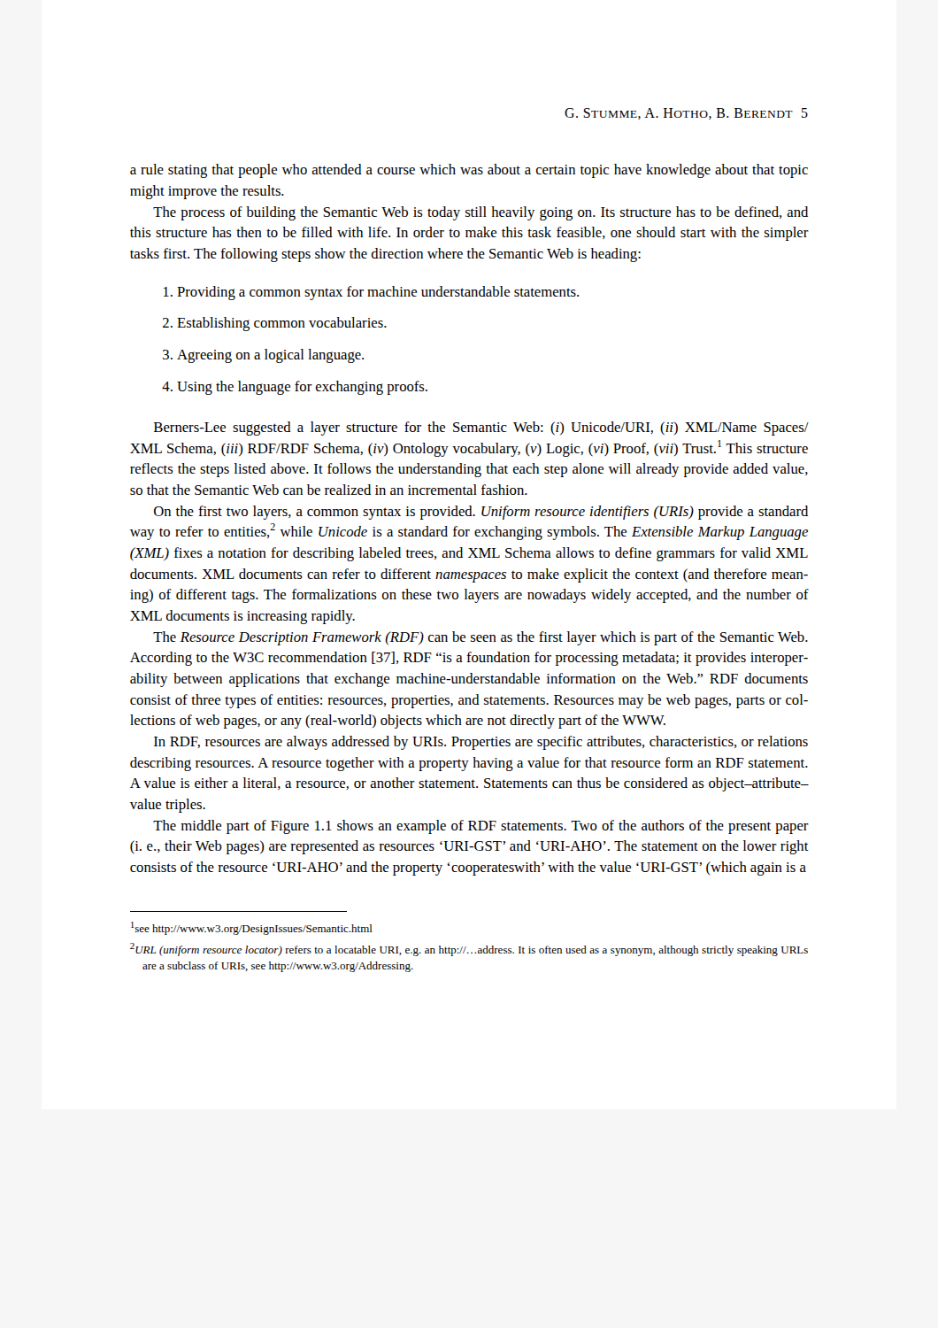G. STUMME, A. HOTHO, B. BERENDT 5
a rule stating that people who attended a course which was about a certain topic have knowledge about that topic might improve the results.
The process of building the Semantic Web is today still heavily going on. Its structure has to be defined, and this structure has then to be filled with life. In order to make this task feasible, one should start with the simpler tasks first. The following steps show the direction where the Semantic Web is heading:
Providing a common syntax for machine understandable statements.
Establishing common vocabularies.
Agreeing on a logical language.
Using the language for exchanging proofs.
Berners-Lee suggested a layer structure for the Semantic Web: (i) Unicode/URI, (ii) XML/Name Spaces/ XML Schema, (iii) RDF/RDF Schema, (iv) Ontology vocabulary, (v) Logic, (vi) Proof, (vii) Trust.1 This structure reflects the steps listed above. It follows the understanding that each step alone will already provide added value, so that the Semantic Web can be realized in an incremental fashion.
On the first two layers, a common syntax is provided. Uniform resource identifiers (URIs) provide a standard way to refer to entities,2 while Unicode is a standard for exchanging symbols. The Extensible Markup Language (XML) fixes a notation for describing labeled trees, and XML Schema allows to define grammars for valid XML documents. XML documents can refer to different namespaces to make explicit the context (and therefore meaning) of different tags. The formalizations on these two layers are nowadays widely accepted, and the number of XML documents is increasing rapidly.
The Resource Description Framework (RDF) can be seen as the first layer which is part of the Semantic Web. According to the W3C recommendation [37], RDF “is a foundation for processing metadata; it provides interoperability between applications that exchange machine-understandable information on the Web.” RDF documents consist of three types of entities: resources, properties, and statements. Resources may be web pages, parts or collections of web pages, or any (real-world) objects which are not directly part of the WWW.
In RDF, resources are always addressed by URIs. Properties are specific attributes, characteristics, or relations describing resources. A resource together with a property having a value for that resource form an RDF statement. A value is either a literal, a resource, or another statement. Statements can thus be considered as object–attribute–value triples.
The middle part of Figure 1.1 shows an example of RDF statements. Two of the authors of the present paper (i. e., their Web pages) are represented as resources ‘URI-GST’ and ‘URI-AHO’. The statement on the lower right consists of the resource ‘URI-AHO’ and the property ‘cooperateswith’ with the value ‘URI-GST’ (which again is a
1see http://www.w3.org/DesignIssues/Semantic.html
2 URL (uniform resource locator) refers to a locatable URI, e.g. an http://…address. It is often used as a synonym, although strictly speaking URLs are a subclass of URIs, see http://www.w3.org/Addressing.